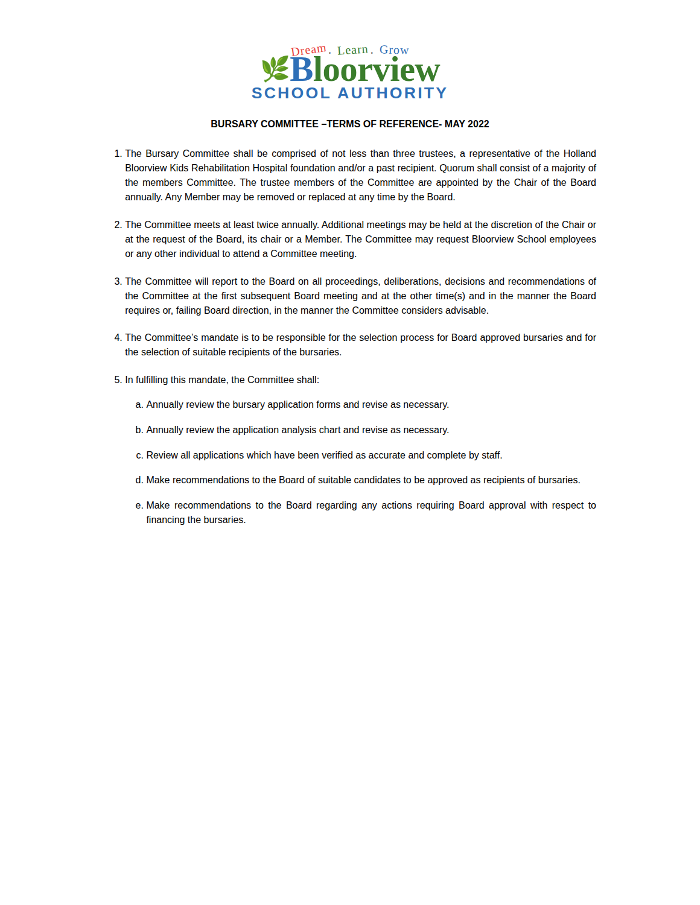Dream. Learn. Grow
🌿Bloorview
SCHOOL AUTHORITY
BURSARY COMMITTEE –TERMS OF REFERENCE- MAY 2022
The Bursary Committee shall be comprised of not less than three trustees, a representative of the Holland Bloorview Kids Rehabilitation Hospital foundation and/or a past recipient. Quorum shall consist of a majority of the members Committee. The trustee members of the Committee are appointed by the Chair of the Board annually. Any Member may be removed or replaced at any time by the Board.
The Committee meets at least twice annually. Additional meetings may be held at the discretion of the Chair or at the request of the Board, its chair or a Member. The Committee may request Bloorview School employees or any other individual to attend a Committee meeting.
The Committee will report to the Board on all proceedings, deliberations, decisions and recommendations of the Committee at the first subsequent Board meeting and at the other time(s) and in the manner the Board requires or, failing Board direction, in the manner the Committee considers advisable.
The Committee’s mandate is to be responsible for the selection process for Board approved bursaries and for the selection of suitable recipients of the bursaries.
In fulfilling this mandate, the Committee shall:
Annually review the bursary application forms and revise as necessary.
Annually review the application analysis chart and revise as necessary.
Review all applications which have been verified as accurate and complete by staff.
Make recommendations to the Board of suitable candidates to be approved as recipients of bursaries.
Make recommendations to the Board regarding any actions requiring Board approval with respect to financing the bursaries.